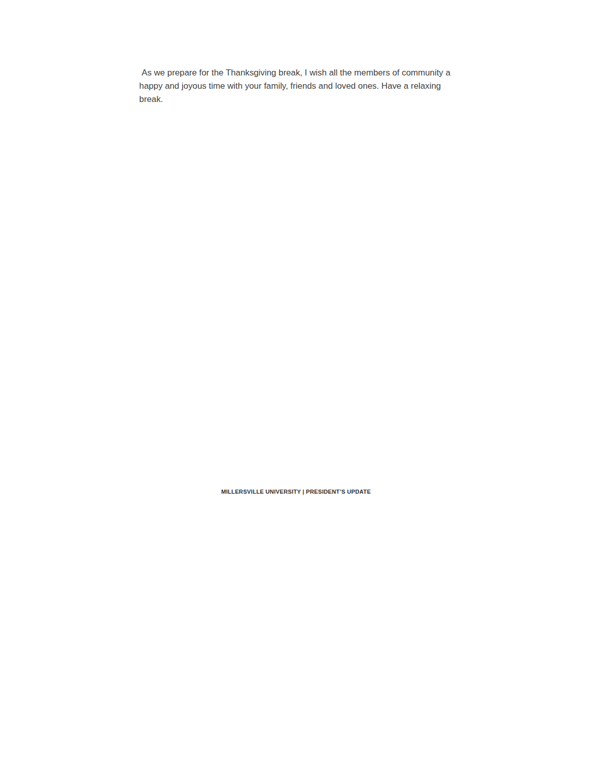As we prepare for the Thanksgiving break, I wish all the members of community a happy and joyous time with your family, friends and loved ones. Have a relaxing break.
Millersville University | President’s Update